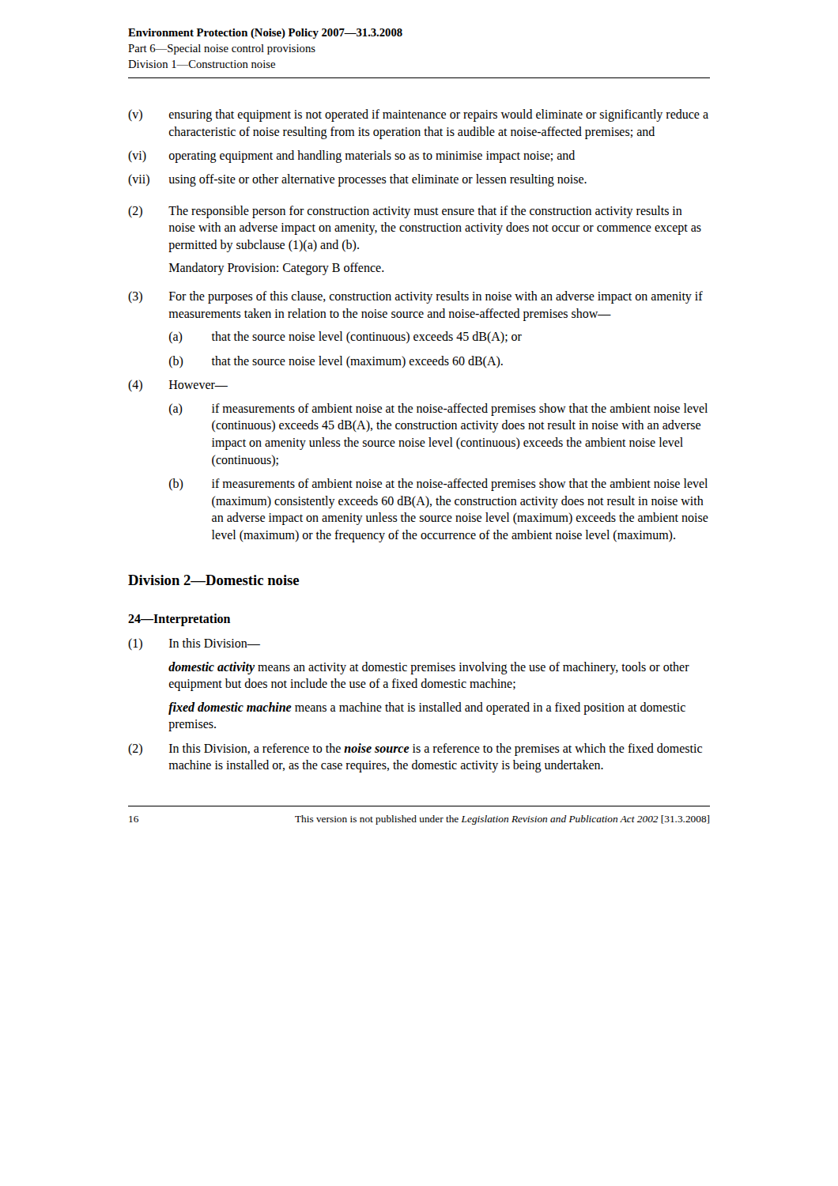Environment Protection (Noise) Policy 2007—31.3.2008
Part 6—Special noise control provisions
Division 1—Construction noise
(v) ensuring that equipment is not operated if maintenance or repairs would eliminate or significantly reduce a characteristic of noise resulting from its operation that is audible at noise-affected premises; and
(vi) operating equipment and handling materials so as to minimise impact noise; and
(vii) using off-site or other alternative processes that eliminate or lessen resulting noise.
(2) The responsible person for construction activity must ensure that if the construction activity results in noise with an adverse impact on amenity, the construction activity does not occur or commence except as permitted by subclause (1)(a) and (b).
Mandatory Provision: Category B offence.
(3) For the purposes of this clause, construction activity results in noise with an adverse impact on amenity if measurements taken in relation to the noise source and noise-affected premises show—
(a) that the source noise level (continuous) exceeds 45 dB(A); or
(b) that the source noise level (maximum) exceeds 60 dB(A).
(4) However—
(a) if measurements of ambient noise at the noise-affected premises show that the ambient noise level (continuous) exceeds 45 dB(A), the construction activity does not result in noise with an adverse impact on amenity unless the source noise level (continuous) exceeds the ambient noise level (continuous);
(b) if measurements of ambient noise at the noise-affected premises show that the ambient noise level (maximum) consistently exceeds 60 dB(A), the construction activity does not result in noise with an adverse impact on amenity unless the source noise level (maximum) exceeds the ambient noise level (maximum) or the frequency of the occurrence of the ambient noise level (maximum).
Division 2—Domestic noise
24—Interpretation
(1) In this Division—
domestic activity means an activity at domestic premises involving the use of machinery, tools or other equipment but does not include the use of a fixed domestic machine;
fixed domestic machine means a machine that is installed and operated in a fixed position at domestic premises.
(2) In this Division, a reference to the noise source is a reference to the premises at which the fixed domestic machine is installed or, as the case requires, the domestic activity is being undertaken.
16
This version is not published under the Legislation Revision and Publication Act 2002 [31.3.2008]